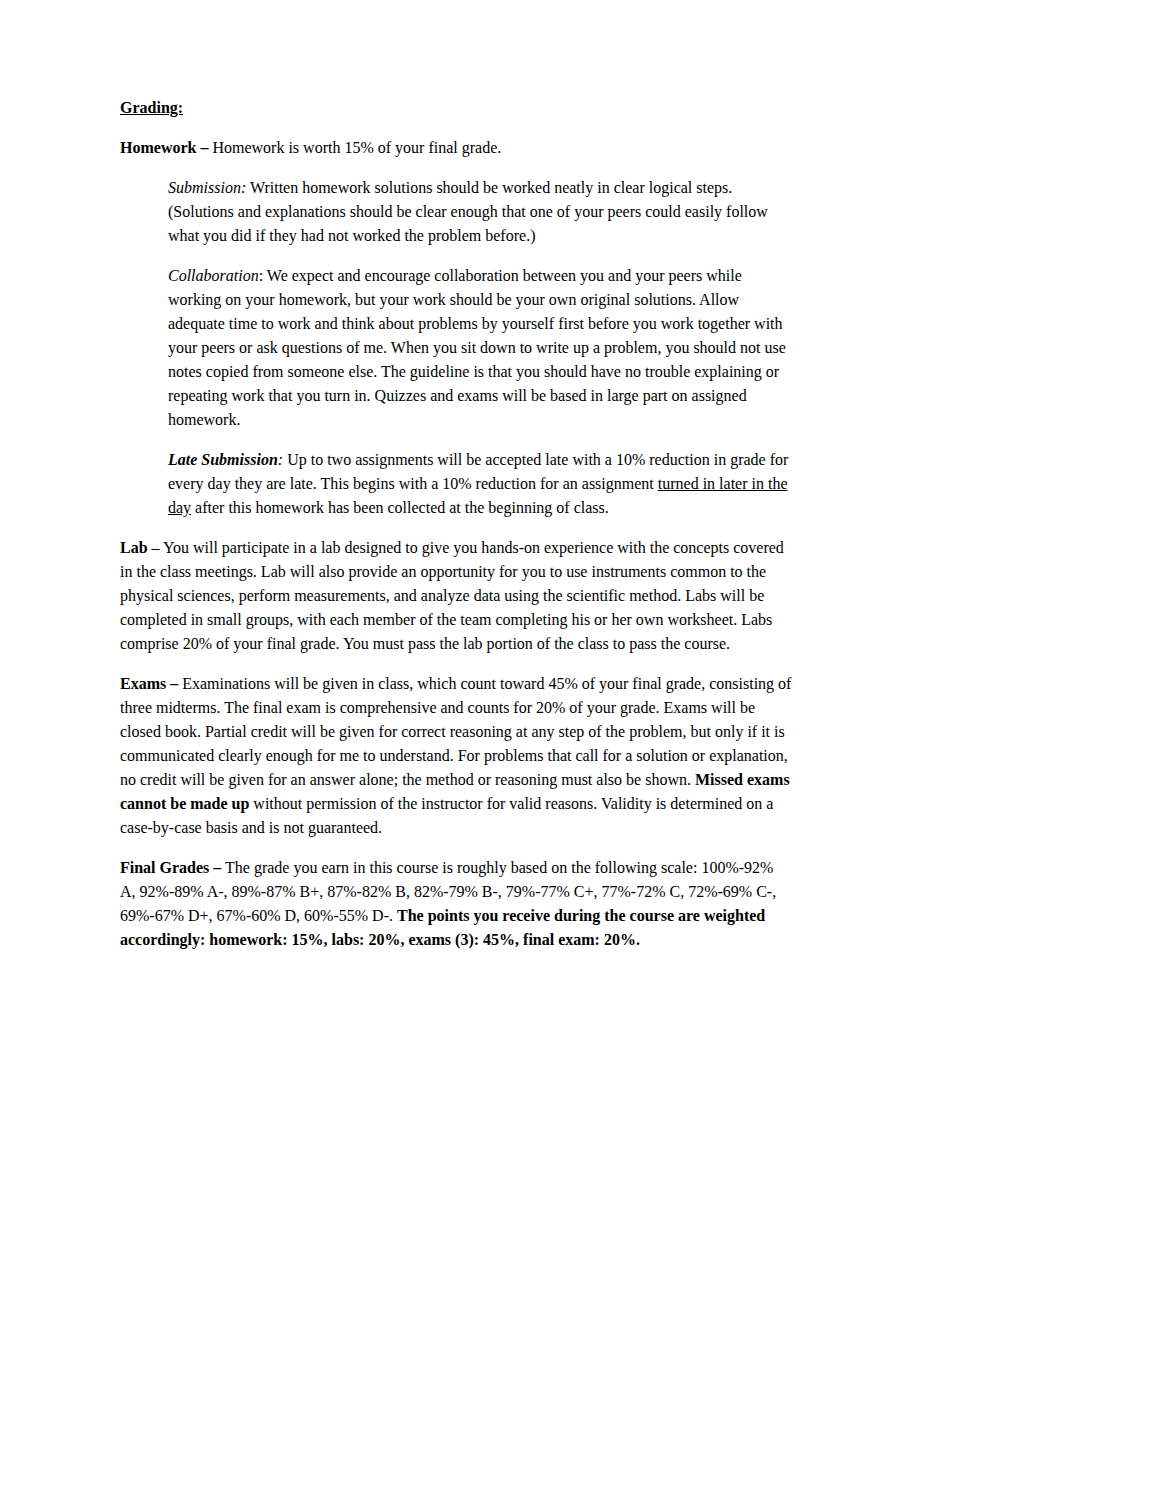Grading:
Homework – Homework is worth 15% of your final grade.
Submission: Written homework solutions should be worked neatly in clear logical steps. (Solutions and explanations should be clear enough that one of your peers could easily follow what you did if they had not worked the problem before.)
Collaboration: We expect and encourage collaboration between you and your peers while working on your homework, but your work should be your own original solutions. Allow adequate time to work and think about problems by yourself first before you work together with your peers or ask questions of me. When you sit down to write up a problem, you should not use notes copied from someone else. The guideline is that you should have no trouble explaining or repeating work that you turn in. Quizzes and exams will be based in large part on assigned homework.
Late Submission: Up to two assignments will be accepted late with a 10% reduction in grade for every day they are late. This begins with a 10% reduction for an assignment turned in later in the day after this homework has been collected at the beginning of class.
Lab – You will participate in a lab designed to give you hands-on experience with the concepts covered in the class meetings. Lab will also provide an opportunity for you to use instruments common to the physical sciences, perform measurements, and analyze data using the scientific method. Labs will be completed in small groups, with each member of the team completing his or her own worksheet. Labs comprise 20% of your final grade. You must pass the lab portion of the class to pass the course.
Exams – Examinations will be given in class, which count toward 45% of your final grade, consisting of three midterms. The final exam is comprehensive and counts for 20% of your grade. Exams will be closed book. Partial credit will be given for correct reasoning at any step of the problem, but only if it is communicated clearly enough for me to understand. For problems that call for a solution or explanation, no credit will be given for an answer alone; the method or reasoning must also be shown. Missed exams cannot be made up without permission of the instructor for valid reasons. Validity is determined on a case-by-case basis and is not guaranteed.
Final Grades – The grade you earn in this course is roughly based on the following scale: 100%-92% A, 92%-89% A-, 89%-87% B+, 87%-82% B, 82%-79% B-, 79%-77% C+, 77%-72% C, 72%-69% C-, 69%-67% D+, 67%-60% D, 60%-55% D-. The points you receive during the course are weighted accordingly: homework: 15%, labs: 20%, exams (3): 45%, final exam: 20%.